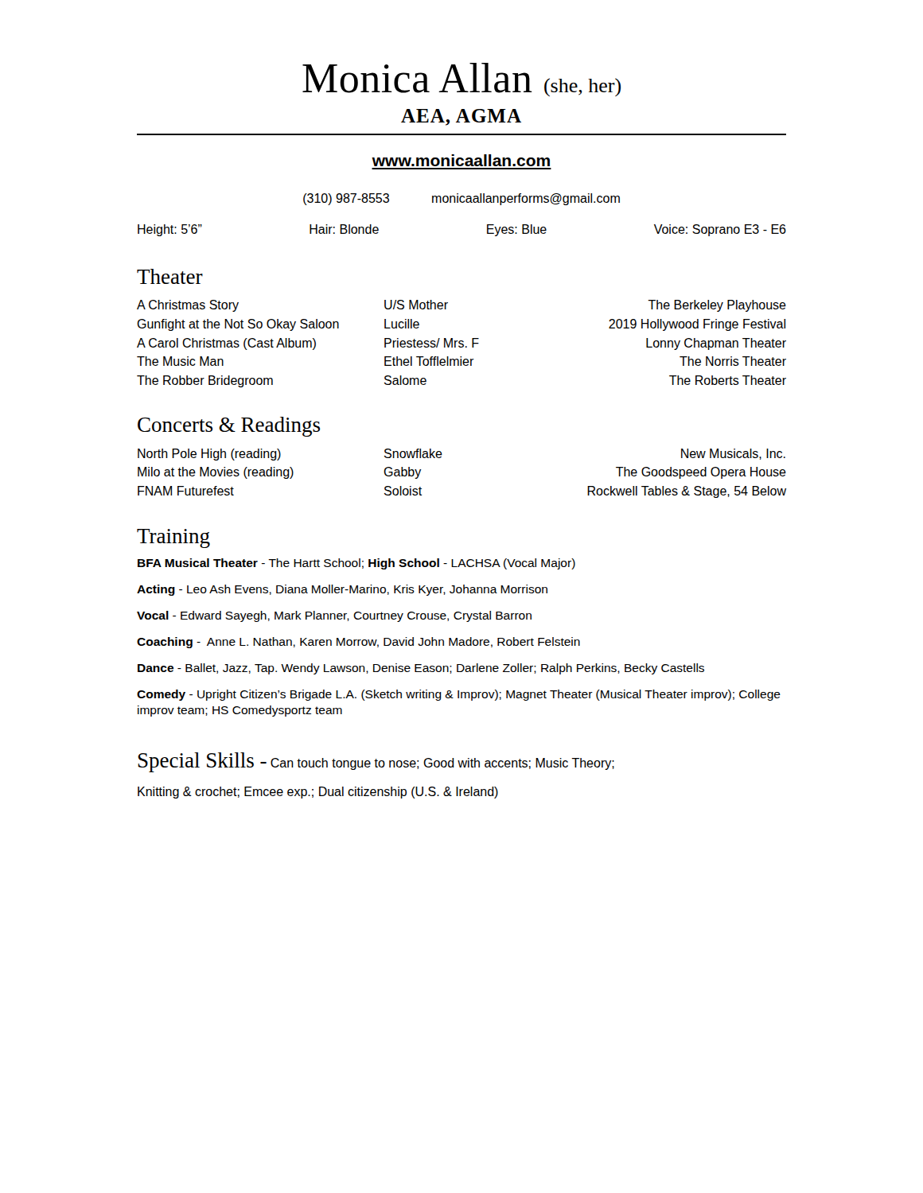Monica Allan (she, her)
AEA, AGMA
www.monicaallan.com
(310) 987-8553 monicaallanperforms@gmail.com
Height: 5’6” Hair: Blonde Eyes: Blue Voice: Soprano E3 - E6
Theater
| A Christmas Story | U/S Mother | The Berkeley Playhouse |
| Gunfight at the Not So Okay Saloon | Lucille | 2019 Hollywood Fringe Festival |
| A Carol Christmas (Cast Album) | Priestess/ Mrs. F | Lonny Chapman Theater |
| The Music Man | Ethel Tofflelmier | The Norris Theater |
| The Robber Bridegroom | Salome | The Roberts Theater |
Concerts & Readings
| North Pole High (reading) | Snowflake | New Musicals, Inc. |
| Milo at the Movies (reading) | Gabby | The Goodspeed Opera House |
| FNAM Futurefest | Soloist | Rockwell Tables & Stage, 54 Below |
Training
BFA Musical Theater - The Hartt School; High School - LACHSA (Vocal Major)
Acting - Leo Ash Evens, Diana Moller-Marino, Kris Kyer, Johanna Morrison
Vocal - Edward Sayegh, Mark Planner, Courtney Crouse, Crystal Barron
Coaching - Anne L. Nathan, Karen Morrow, David John Madore, Robert Felstein
Dance - Ballet, Jazz, Tap. Wendy Lawson, Denise Eason; Darlene Zoller; Ralph Perkins, Becky Castells
Comedy - Upright Citizen’s Brigade L.A. (Sketch writing & Improv); Magnet Theater (Musical Theater improv); College improv team; HS Comedysportz team
Special Skills -
Can touch tongue to nose; Good with accents; Music Theory;
Knitting & crochet; Emcee exp.; Dual citizenship (U.S. & Ireland)